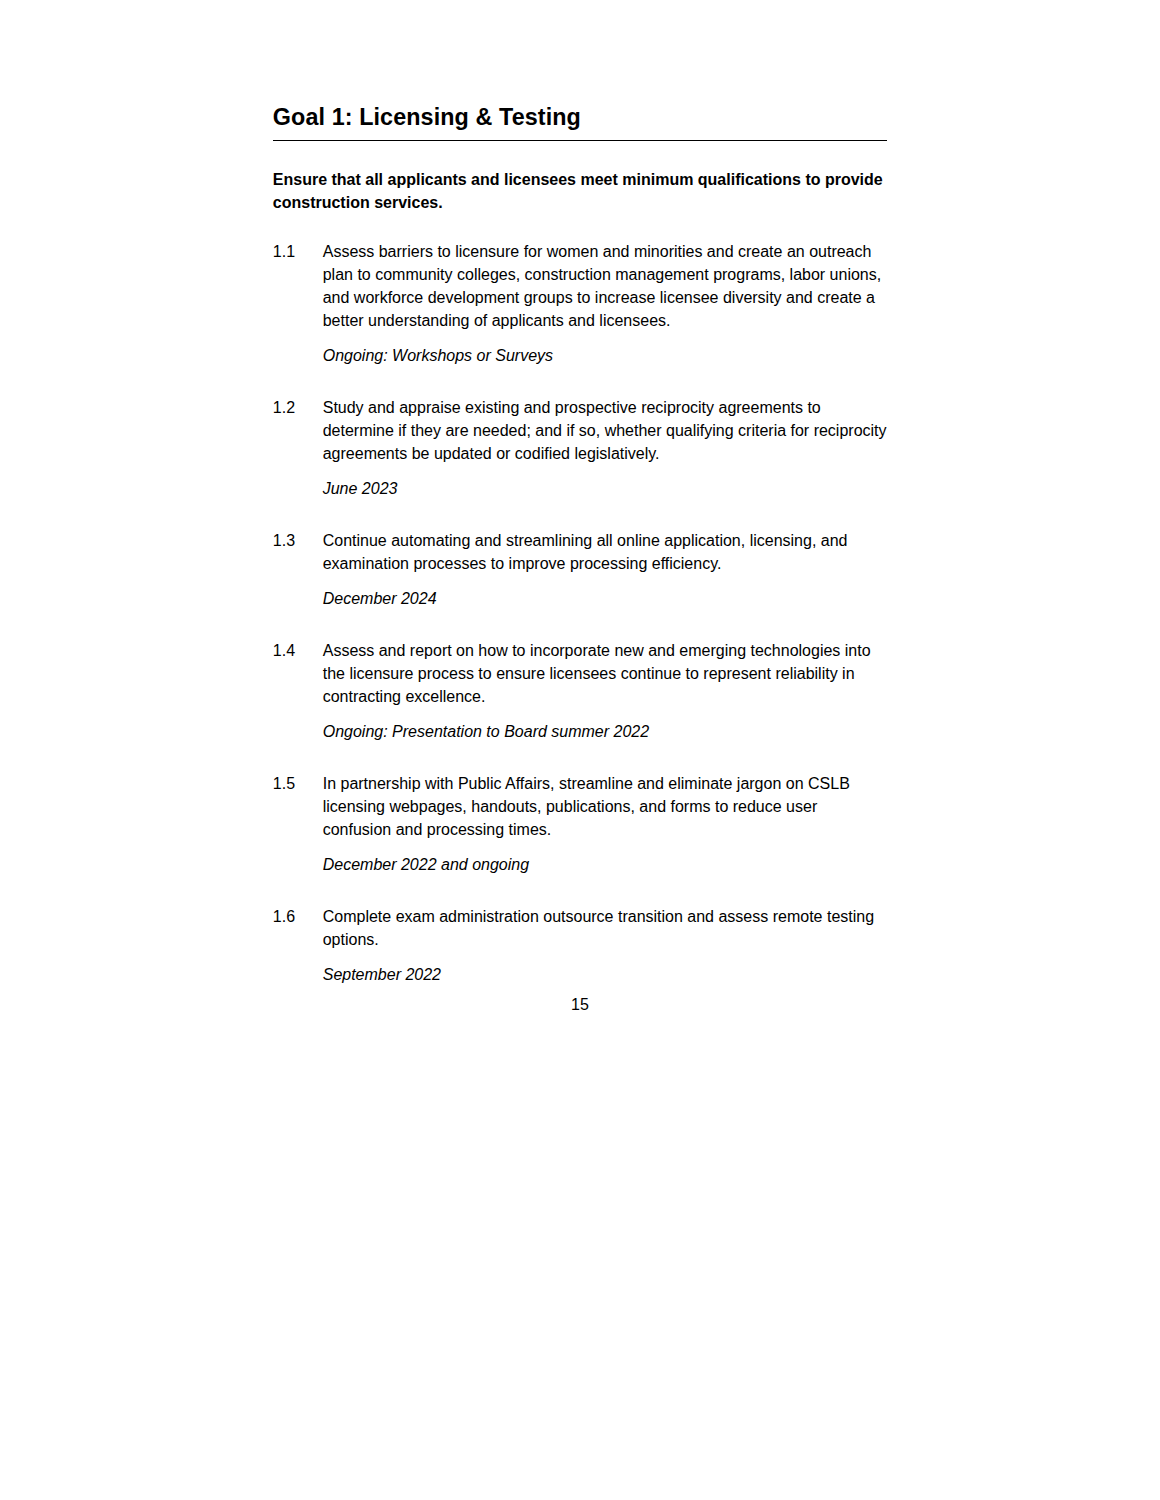Goal 1: Licensing & Testing
Ensure that all applicants and licensees meet minimum qualifications to provide construction services.
1.1
Assess barriers to licensure for women and minorities and create an outreach plan to community colleges, construction management programs, labor unions, and workforce development groups to increase licensee diversity and create a better understanding of applicants and licensees.
Ongoing: Workshops or Surveys
1.2
Study and appraise existing and prospective reciprocity agreements to determine if they are needed; and if so, whether qualifying criteria for reciprocity agreements be updated or codified legislatively.
June 2023
1.3
Continue automating and streamlining all online application, licensing, and examination processes to improve processing efficiency.
December 2024
1.4
Assess and report on how to incorporate new and emerging technologies into the licensure process to ensure licensees continue to represent reliability in contracting excellence.
Ongoing: Presentation to Board summer 2022
1.5
In partnership with Public Affairs, streamline and eliminate jargon on CSLB licensing webpages, handouts, publications, and forms to reduce user confusion and processing times.
December 2022 and ongoing
1.6
Complete exam administration outsource transition and assess remote testing options.
September 2022
15